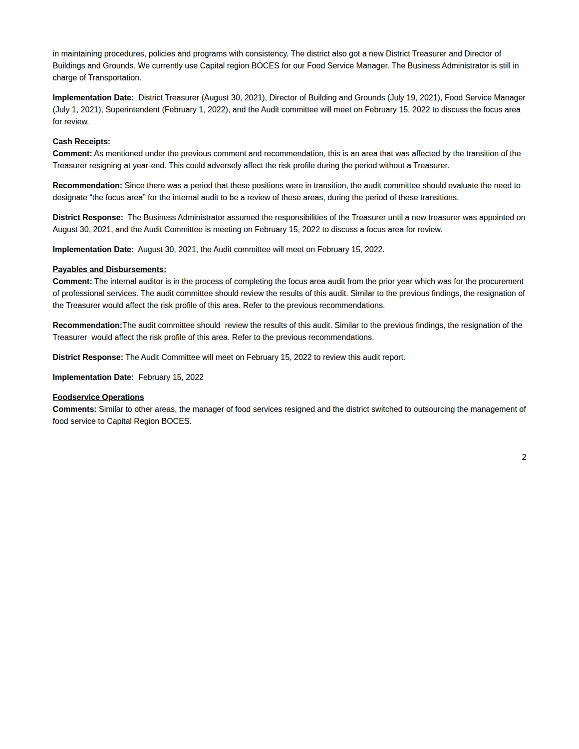in maintaining procedures, policies and programs with consistency. The district also got a new District Treasurer and Director of Buildings and Grounds. We currently use Capital region BOCES for our Food Service Manager. The Business Administrator is still in charge of Transportation.
Implementation Date: District Treasurer (August 30, 2021), Director of Building and Grounds (July 19, 2021), Food Service Manager (July 1, 2021), Superintendent (February 1, 2022), and the Audit committee will meet on February 15, 2022 to discuss the focus area for review.
Cash Receipts:
Comment: As mentioned under the previous comment and recommendation, this is an area that was affected by the transition of the Treasurer resigning at year-end. This could adversely affect the risk profile during the period without a Treasurer.
Recommendation: Since there was a period that these positions were in transition, the audit committee should evaluate the need to designate “the focus area” for the internal audit to be a review of these areas, during the period of these transitions.
District Response: The Business Administrator assumed the responsibilities of the Treasurer until a new treasurer was appointed on August 30, 2021, and the Audit Committee is meeting on February 15, 2022 to discuss a focus area for review.
Implementation Date: August 30, 2021, the Audit committee will meet on February 15, 2022.
Payables and Disbursements:
Comment: The internal auditor is in the process of completing the focus area audit from the prior year which was for the procurement of professional services. The audit committee should review the results of this audit. Similar to the previous findings, the resignation of the Treasurer would affect the risk profile of this area. Refer to the previous recommendations.
Recommendation: The audit committee should review the results of this audit. Similar to the previous findings, the resignation of the Treasurer would affect the risk profile of this area. Refer to the previous recommendations.
District Response: The Audit Committee will meet on February 15, 2022 to review this audit report.
Implementation Date: February 15, 2022
Foodservice Operations
Comments: Similar to other areas, the manager of food services resigned and the district switched to outsourcing the management of food service to Capital Region BOCES.
2